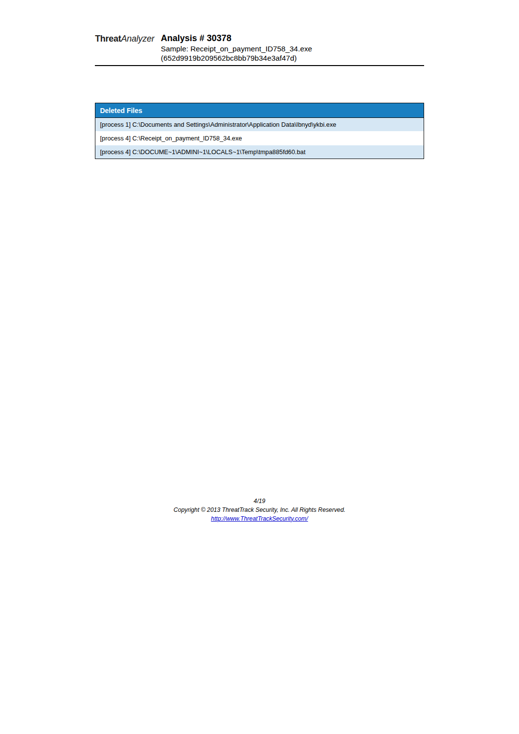Threat Analyzer
Analysis # 30378
Sample: Receipt_on_payment_ID758_34.exe (652d9919b209562bc8bb79b34e3af47d)
| Deleted Files |
| --- |
| [process 1] C:\Documents and Settings\Administrator\Application Data\Ibnyd\ykbi.exe |
| [process 4] C:\Receipt_on_payment_ID758_34.exe |
| [process 4] C:\DOCUME~1\ADMINI~1\LOCALS~1\Temp\tmpa885fd60.bat |
4/19
Copyright © 2013 ThreatTrack Security, Inc. All Rights Reserved.
http://www.ThreatTrackSecurity.com/